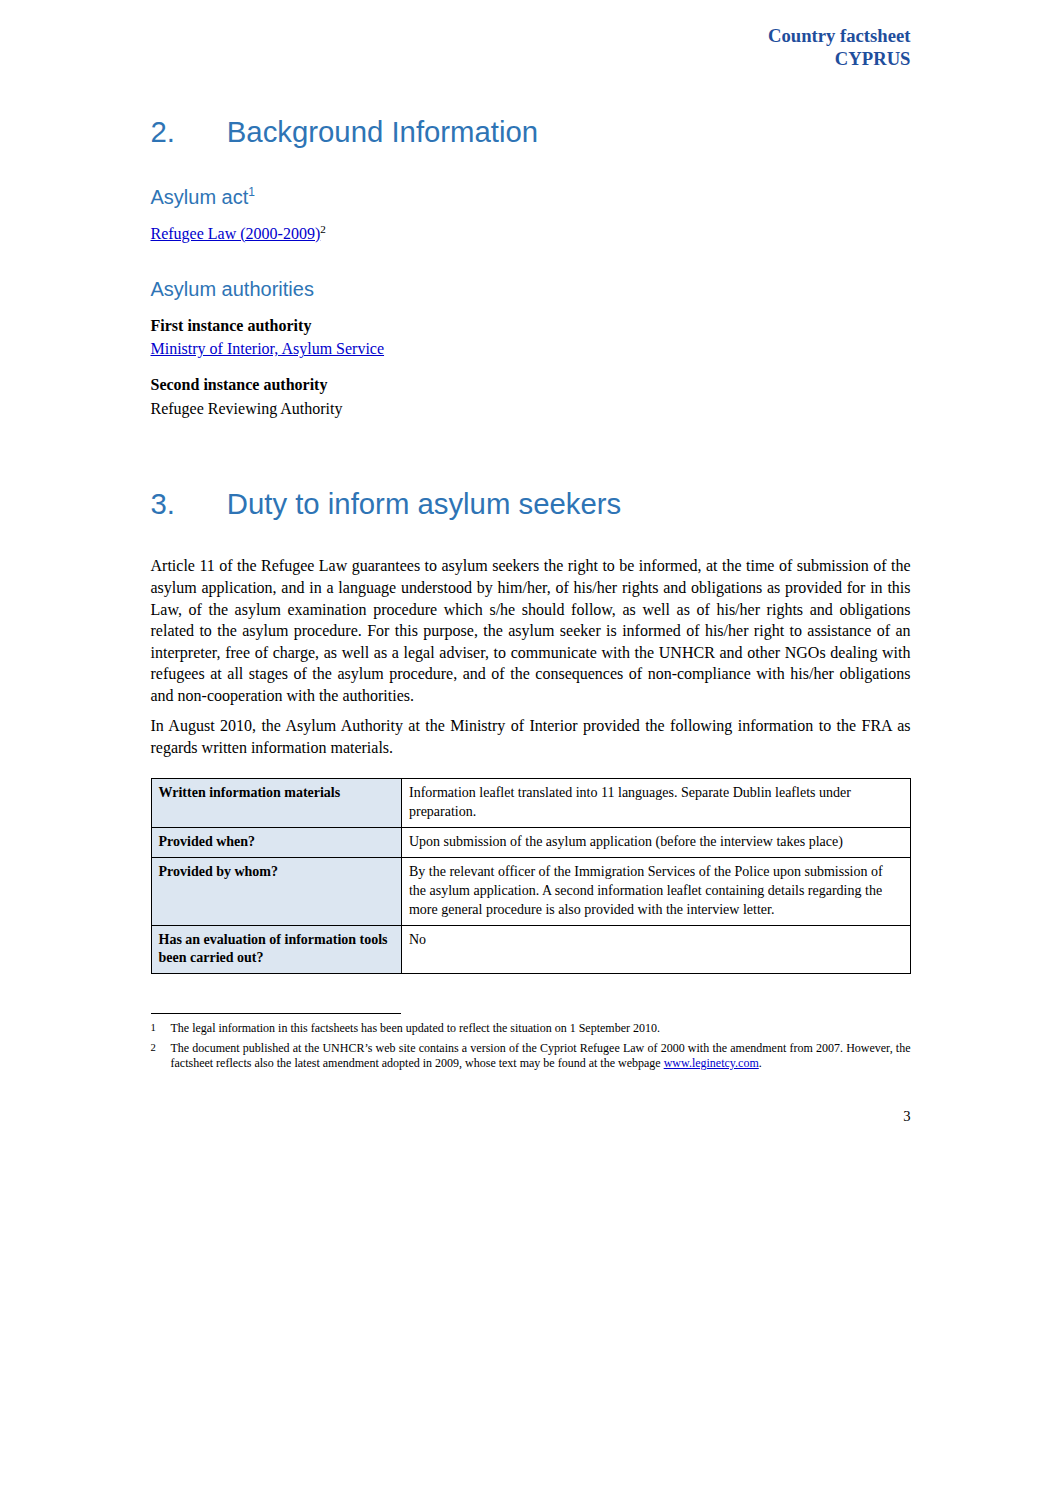Country factsheet
CYPRUS
2. Background Information
Asylum act1
Refugee Law (2000-2009)2
Asylum authorities
First instance authority
Ministry of Interior, Asylum Service
Second instance authority
Refugee Reviewing Authority
3. Duty to inform asylum seekers
Article 11 of the Refugee Law guarantees to asylum seekers the right to be informed, at the time of submission of the asylum application, and in a language understood by him/her, of his/her rights and obligations as provided for in this Law, of the asylum examination procedure which s/he should follow, as well as of his/her rights and obligations related to the asylum procedure. For this purpose, the asylum seeker is informed of his/her right to assistance of an interpreter, free of charge, as well as a legal adviser, to communicate with the UNHCR and other NGOs dealing with refugees at all stages of the asylum procedure, and of the consequences of non-compliance with his/her obligations and non-cooperation with the authorities.
In August 2010, the Asylum Authority at the Ministry of Interior provided the following information to the FRA as regards written information materials.
| Written information materials | Information leaflet translated into 11 languages. Separate Dublin leaflets under preparation. |
| Provided when? | Upon submission of the asylum application (before the interview takes place) |
| Provided by whom? | By the relevant officer of the Immigration Services of the Police upon submission of the asylum application. A second information leaflet containing details regarding the more general procedure is also provided with the interview letter. |
| Has an evaluation of information tools been carried out? | No |
1 The legal information in this factsheets has been updated to reflect the situation on 1 September 2010.
2 The document published at the UNHCR’s web site contains a version of the Cypriot Refugee Law of 2000 with the amendment from 2007. However, the factsheet reflects also the latest amendment adopted in 2009, whose text may be found at the webpage www.leginetcy.com.
3